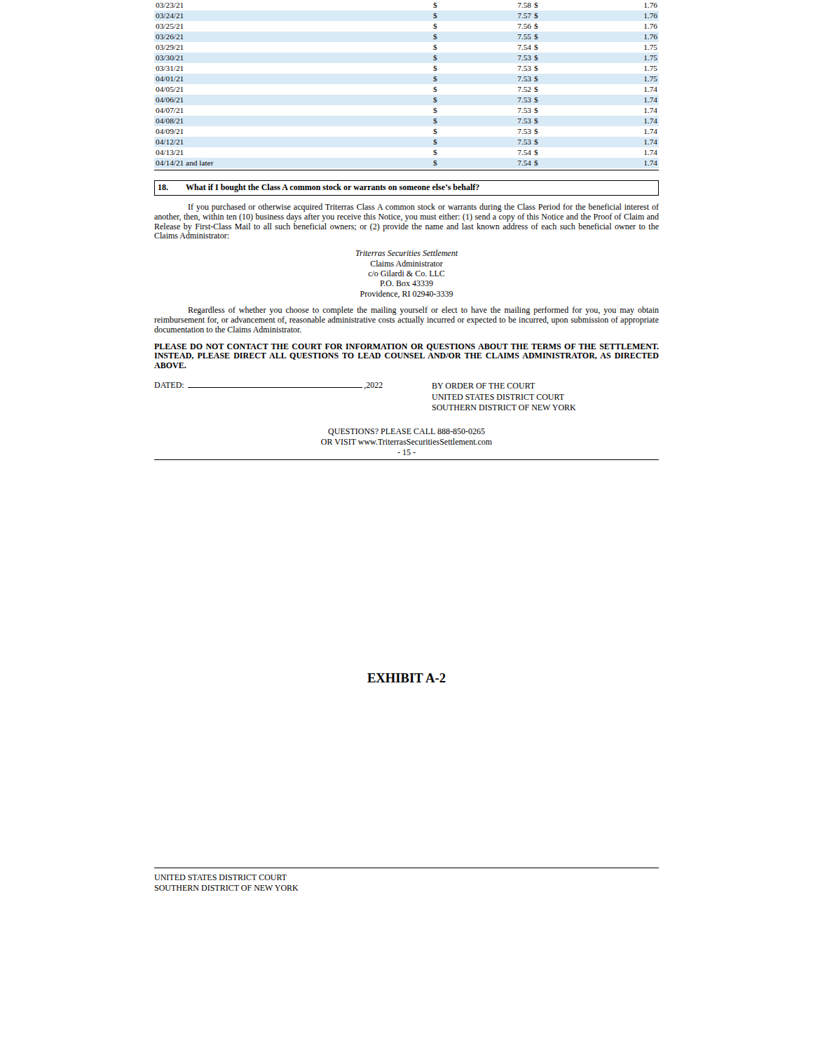| 03/23/21 | $ | 7.58 | $ | 1.76 |
| 03/24/21 | $ | 7.57 | $ | 1.76 |
| 03/25/21 | $ | 7.56 | $ | 1.76 |
| 03/26/21 | $ | 7.55 | $ | 1.76 |
| 03/29/21 | $ | 7.54 | $ | 1.75 |
| 03/30/21 | $ | 7.53 | $ | 1.75 |
| 03/31/21 | $ | 7.53 | $ | 1.75 |
| 04/01/21 | $ | 7.53 | $ | 1.75 |
| 04/05/21 | $ | 7.52 | $ | 1.74 |
| 04/06/21 | $ | 7.53 | $ | 1.74 |
| 04/07/21 | $ | 7.53 | $ | 1.74 |
| 04/08/21 | $ | 7.53 | $ | 1.74 |
| 04/09/21 | $ | 7.53 | $ | 1.74 |
| 04/12/21 | $ | 7.53 | $ | 1.74 |
| 04/13/21 | $ | 7.54 | $ | 1.74 |
| 04/14/21 and later | $ | 7.54 | $ | 1.74 |
18. What if I bought the Class A common stock or warrants on someone else’s behalf?
If you purchased or otherwise acquired Triterras Class A common stock or warrants during the Class Period for the beneficial interest of another, then, within ten (10) business days after you receive this Notice, you must either: (1) send a copy of this Notice and the Proof of Claim and Release by First-Class Mail to all such beneficial owners; or (2) provide the name and last known address of each such beneficial owner to the Claims Administrator:
Triterras Securities Settlement
Claims Administrator
c/o Gilardi & Co. LLC
P.O. Box 43339
Providence, RI 02940-3339
Regardless of whether you choose to complete the mailing yourself or elect to have the mailing performed for you, you may obtain reimbursement for, or advancement of, reasonable administrative costs actually incurred or expected to be incurred, upon submission of appropriate documentation to the Claims Administrator.
PLEASE DO NOT CONTACT THE COURT FOR INFORMATION OR QUESTIONS ABOUT THE TERMS OF THE SETTLEMENT. INSTEAD, PLEASE DIRECT ALL QUESTIONS TO LEAD COUNSEL AND/OR THE CLAIMS ADMINISTRATOR, AS DIRECTED ABOVE.
DATED: ,2022
BY ORDER OF THE COURT
UNITED STATES DISTRICT COURT
SOUTHERN DISTRICT OF NEW YORK
QUESTIONS? PLEASE CALL 888-850-0265
OR VISIT www.TriterrasSecuritiesSettlement.com
- 15 -
EXHIBIT A-2
UNITED STATES DISTRICT COURT
SOUTHERN DISTRICT OF NEW YORK